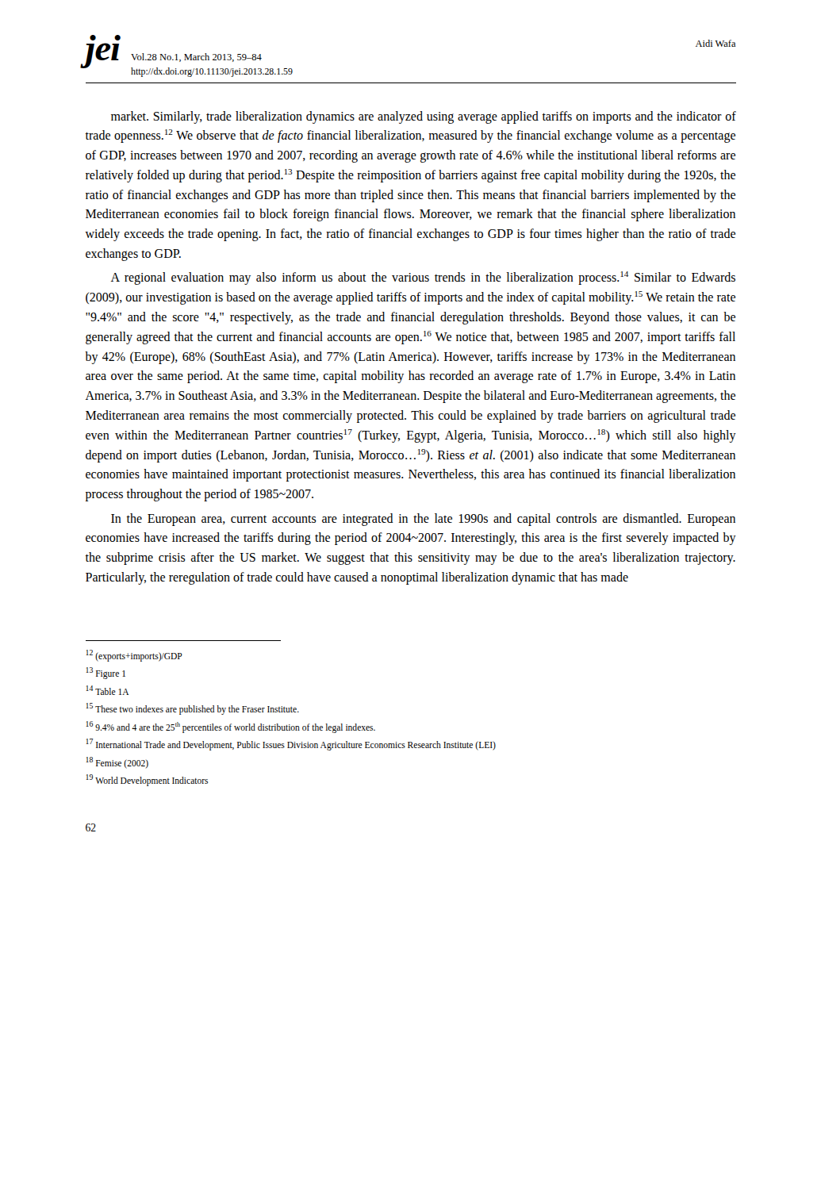jei
Vol.28 No.1, March 2013, 59–84 http://dx.doi.org/10.11130/jei.2013.28.1.59
Aidi Wafa
market. Similarly, trade liberalization dynamics are analyzed using average applied tariffs on imports and the indicator of trade openness.12 We observe that de facto financial liberalization, measured by the financial exchange volume as a percentage of GDP, increases between 1970 and 2007, recording an average growth rate of 4.6% while the institutional liberal reforms are relatively folded up during that period.13 Despite the reimposition of barriers against free capital mobility during the 1920s, the ratio of financial exchanges and GDP has more than tripled since then. This means that financial barriers implemented by the Mediterranean economies fail to block foreign financial flows. Moreover, we remark that the financial sphere liberalization widely exceeds the trade opening. In fact, the ratio of financial exchanges to GDP is four times higher than the ratio of trade exchanges to GDP.
A regional evaluation may also inform us about the various trends in the liberalization process.14 Similar to Edwards (2009), our investigation is based on the average applied tariffs of imports and the index of capital mobility.15 We retain the rate "9.4%" and the score "4," respectively, as the trade and financial deregulation thresholds. Beyond those values, it can be generally agreed that the current and financial accounts are open.16 We notice that, between 1985 and 2007, import tariffs fall by 42% (Europe), 68% (SouthEast Asia), and 77% (Latin America). However, tariffs increase by 173% in the Mediterranean area over the same period. At the same time, capital mobility has recorded an average rate of 1.7% in Europe, 3.4% in Latin America, 3.7% in Southeast Asia, and 3.3% in the Mediterranean. Despite the bilateral and Euro‑Mediterranean agreements, the Mediterranean area remains the most commercially protected. This could be explained by trade barriers on agricultural trade even within the Mediterranean Partner countries17 (Turkey, Egypt, Algeria, Tunisia, Morocco…18) which still also highly depend on import duties (Lebanon, Jordan, Tunisia, Morocco…19). Riess et al. (2001) also indicate that some Mediterranean economies have maintained important protectionist measures. Nevertheless, this area has continued its financial liberalization process throughout the period of 1985~2007.
In the European area, current accounts are integrated in the late 1990s and capital controls are dismantled. European economies have increased the tariffs during the period of 2004~2007. Interestingly, this area is the first severely impacted by the subprime crisis after the US market. We suggest that this sensitivity may be due to the area's liberalization trajectory. Particularly, the reregulation of trade could have caused a nonoptimal liberalization dynamic that has made
12(exports+imports)/GDP
13 Figure 1
14 Table 1A
15 These two indexes are published by the Fraser Institute.
169.4% and 4 are the 25th percentiles of world distribution of the legal indexes.
17 International Trade and Development, Public Issues Division Agriculture Economics Research Institute (LEI)
18 Femise (2002)
19 World Development Indicators
62